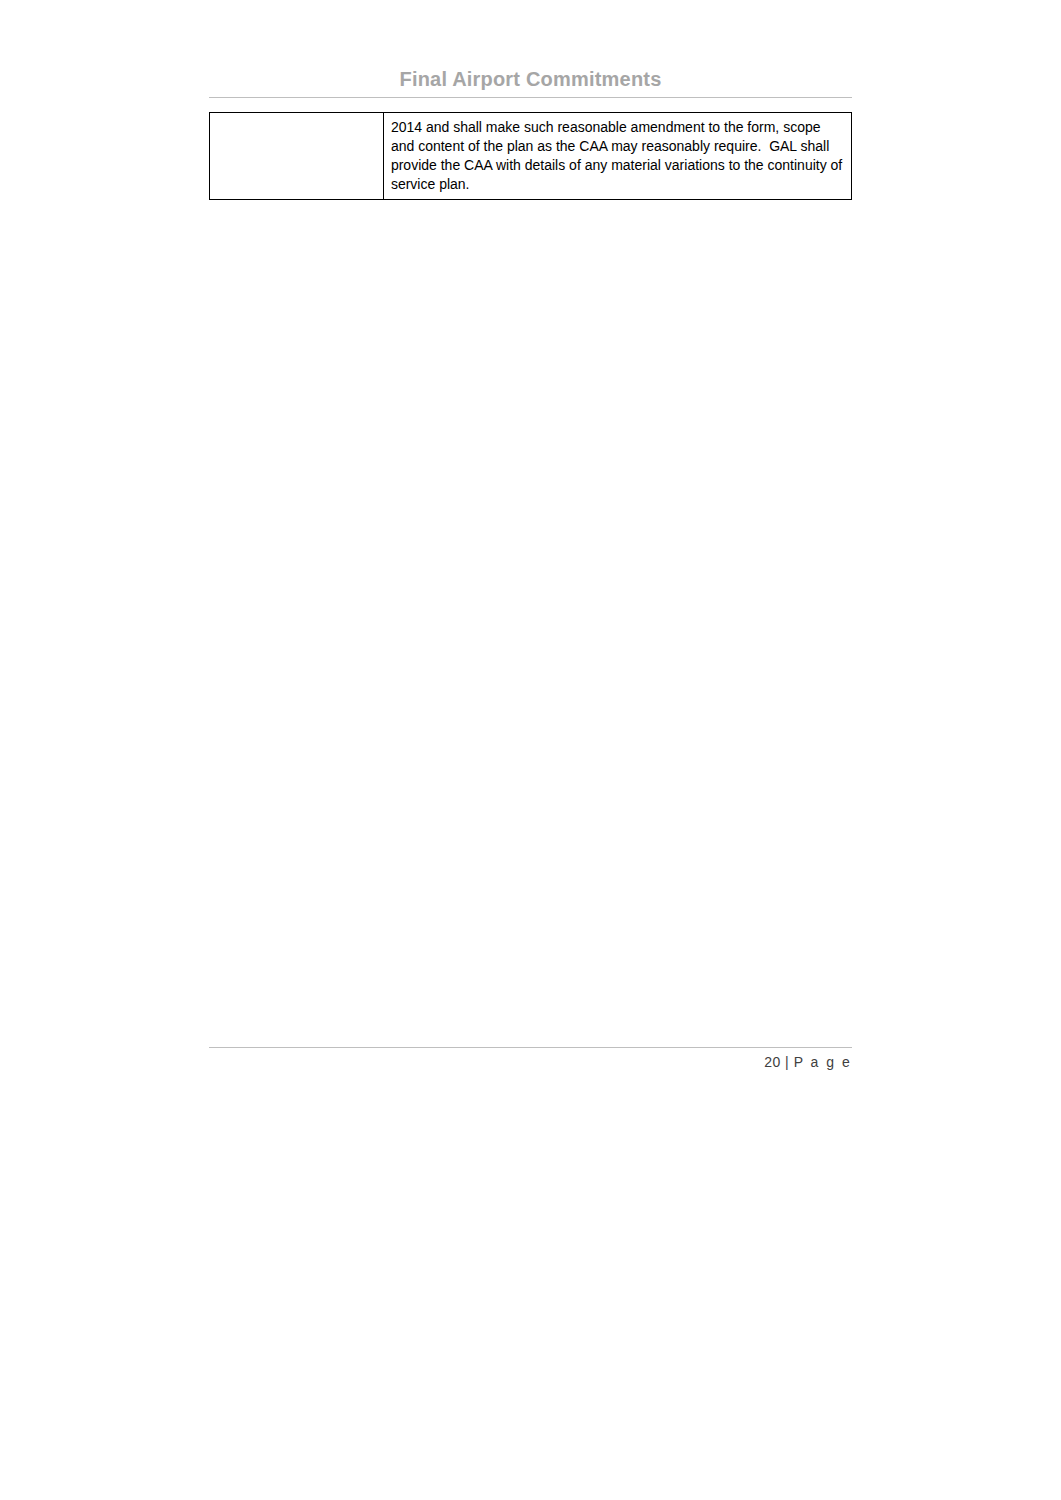Final Airport Commitments
| | 2014 and shall make such reasonable amendment to the form, scope and content of the plan as the CAA may reasonably require. GAL shall provide the CAA with details of any material variations to the continuity of service plan. |
20 | P a g e